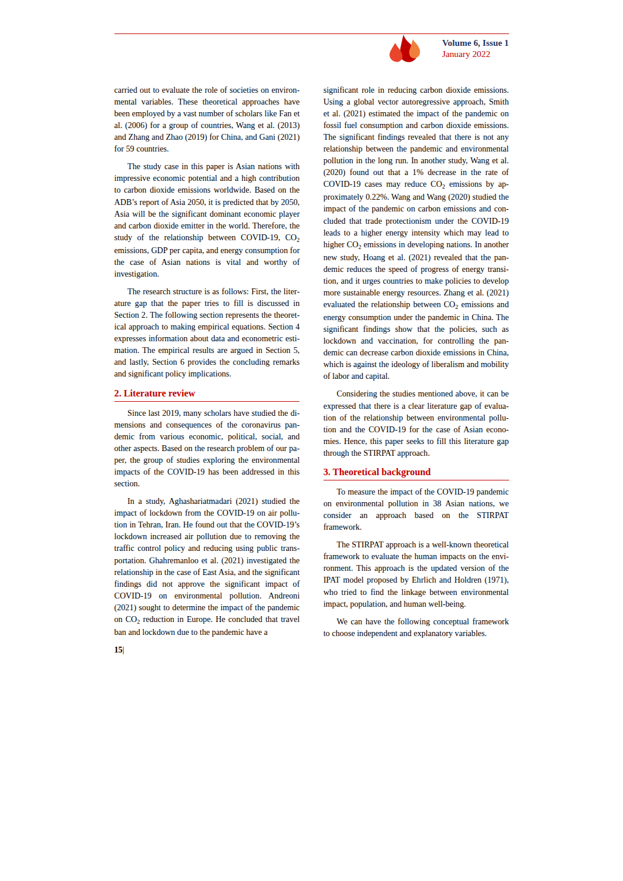Volume 6, Issue 1
January 2022
carried out to evaluate the role of societies on environmental variables. These theoretical approaches have been employed by a vast number of scholars like Fan et al. (2006) for a group of countries, Wang et al. (2013) and Zhang and Zhao (2019) for China, and Gani (2021) for 59 countries.
The study case in this paper is Asian nations with impressive economic potential and a high contribution to carbon dioxide emissions worldwide. Based on the ADB’s report of Asia 2050, it is predicted that by 2050, Asia will be the significant dominant economic player and carbon dioxide emitter in the world. Therefore, the study of the relationship between COVID-19, CO2 emissions, GDP per capita, and energy consumption for the case of Asian nations is vital and worthy of investigation.
The research structure is as follows: First, the literature gap that the paper tries to fill is discussed in Section 2. The following section represents the theoretical approach to making empirical equations. Section 4 expresses information about data and econometric estimation. The empirical results are argued in Section 5, and lastly, Section 6 provides the concluding remarks and significant policy implications.
2. Literature review
Since last 2019, many scholars have studied the dimensions and consequences of the coronavirus pandemic from various economic, political, social, and other aspects. Based on the research problem of our paper, the group of studies exploring the environmental impacts of the COVID-19 has been addressed in this section.
In a study, Aghashariatmadari (2021) studied the impact of lockdown from the COVID-19 on air pollution in Tehran, Iran. He found out that the COVID-19’s lockdown increased air pollution due to removing the traffic control policy and reducing using public transportation. Ghahremanloo et al. (2021) investigated the relationship in the case of East Asia, and the significant findings did not approve the significant impact of COVID-19 on environmental pollution. Andreoni (2021) sought to determine the impact of the pandemic on CO2 reduction in Europe. He concluded that travel ban and lockdown due to the pandemic have a
significant role in reducing carbon dioxide emissions. Using a global vector autoregressive approach, Smith et al. (2021) estimated the impact of the pandemic on fossil fuel consumption and carbon dioxide emissions. The significant findings revealed that there is not any relationship between the pandemic and environmental pollution in the long run. In another study, Wang et al. (2020) found out that a 1% decrease in the rate of COVID-19 cases may reduce CO2 emissions by approximately 0.22%. Wang and Wang (2020) studied the impact of the pandemic on carbon emissions and concluded that trade protectionism under the COVID-19 leads to a higher energy intensity which may lead to higher CO2 emissions in developing nations. In another new study, Hoang et al. (2021) revealed that the pandemic reduces the speed of progress of energy transition, and it urges countries to make policies to develop more sustainable energy resources. Zhang et al. (2021) evaluated the relationship between CO2 emissions and energy consumption under the pandemic in China. The significant findings show that the policies, such as lockdown and vaccination, for controlling the pandemic can decrease carbon dioxide emissions in China, which is against the ideology of liberalism and mobility of labor and capital.
Considering the studies mentioned above, it can be expressed that there is a clear literature gap of evaluation of the relationship between environmental pollution and the COVID-19 for the case of Asian economies. Hence, this paper seeks to fill this literature gap through the STIRPAT approach.
3. Theoretical background
To measure the impact of the COVID-19 pandemic on environmental pollution in 38 Asian nations, we consider an approach based on the STIRPAT framework.
The STIRPAT approach is a well-known theoretical framework to evaluate the human impacts on the environment. This approach is the updated version of the IPAT model proposed by Ehrlich and Holdren (1971), who tried to find the linkage between environmental impact, population, and human well-being.
We can have the following conceptual framework to choose independent and explanatory variables.
15|